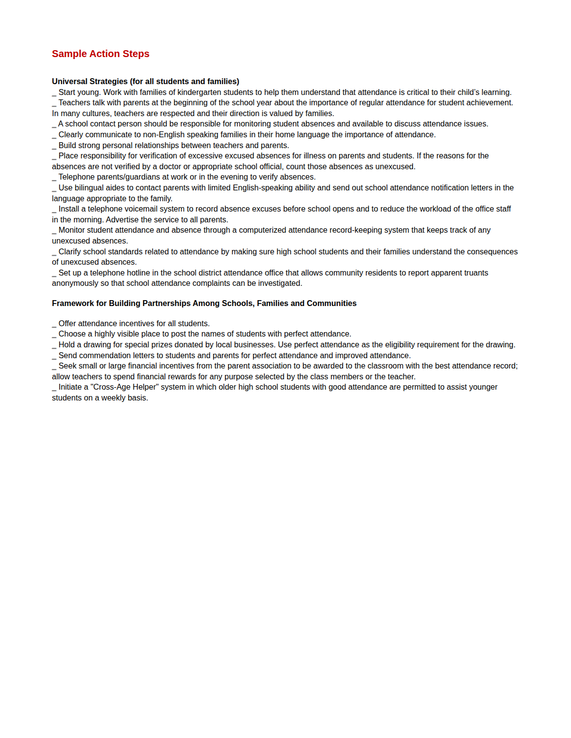Sample Action Steps
Universal Strategies (for all students and families)
_ Start young. Work with families of kindergarten students to help them understand that attendance is critical to their child’s learning.
_ Teachers talk with parents at the beginning of the school year about the importance of regular attendance for student achievement. In many cultures, teachers are respected and their direction is valued by families.
_ A school contact person should be responsible for monitoring student absences and available to discuss attendance issues.
_ Clearly communicate to non-English speaking families in their home language the importance of attendance.
_ Build strong personal relationships between teachers and parents.
_ Place responsibility for verification of excessive excused absences for illness on parents and students. If the reasons for the absences are not verified by a doctor or appropriate school official, count those absences as unexcused.
_ Telephone parents/guardians at work or in the evening to verify absences.
_ Use bilingual aides to contact parents with limited English-speaking ability and send out school attendance notification letters in the language appropriate to the family.
_ Install a telephone voicemail system to record absence excuses before school opens and to reduce the workload of the office staff in the morning. Advertise the service to all parents.
_ Monitor student attendance and absence through a computerized attendance record-keeping system that keeps track of any unexcused absences.
_ Clarify school standards related to attendance by making sure high school students and their families understand the consequences of unexcused absences.
_ Set up a telephone hotline in the school district attendance office that allows community residents to report apparent truants anonymously so that school attendance complaints can be investigated.
Framework for Building Partnerships Among Schools, Families and Communities
_ Offer attendance incentives for all students.
_ Choose a highly visible place to post the names of students with perfect attendance.
_ Hold a drawing for special prizes donated by local businesses. Use perfect attendance as the eligibility requirement for the drawing.
_ Send commendation letters to students and parents for perfect attendance and improved attendance.
_ Seek small or large financial incentives from the parent association to be awarded to the classroom with the best attendance record; allow teachers to spend financial rewards for any purpose selected by the class members or the teacher.
_ Initiate a "Cross-Age Helper" system in which older high school students with good attendance are permitted to assist younger students on a weekly basis.